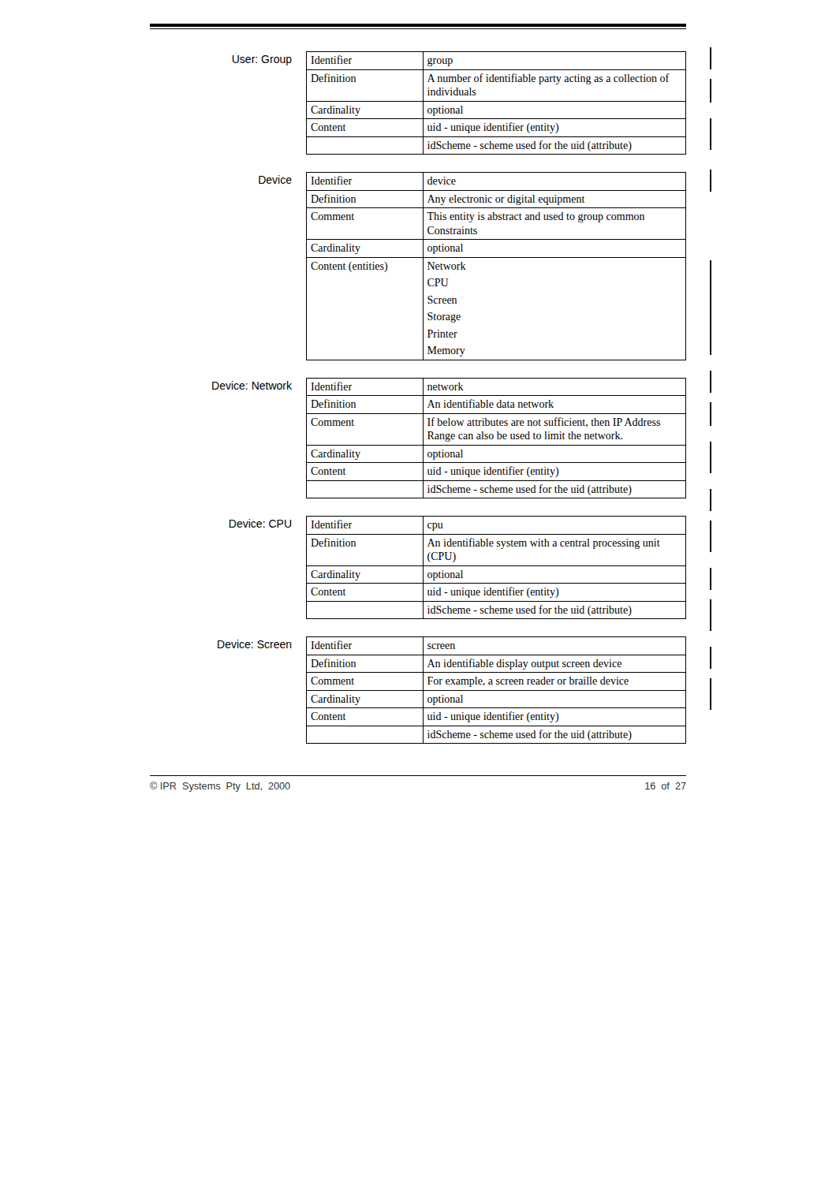User: Group
| Identifier | group |
| Definition | A number of identifiable party acting as a collection of individuals |
| Cardinality | optional |
| Content | uid - unique identifier (entity) |
| | idScheme - scheme used for the uid (attribute) |
Device
| Identifier | device |
| Definition | Any electronic or digital equipment |
| Comment | This entity is abstract and used to group common Constraints |
| Cardinality | optional |
| Content (entities) | Network CPU Screen Storage Printer Memory |
Device: Network
| Identifier | network |
| Definition | An identifiable data network |
| Comment | If below attributes are not sufficient, then IP Address Range can also be used to limit the network. |
| Cardinality | optional |
| Content | uid - unique identifier (entity) |
| | idScheme - scheme used for the uid (attribute) |
Device: CPU
| Identifier | cpu |
| Definition | An identifiable system with a central processing unit (CPU) |
| Cardinality | optional |
| Content | uid - unique identifier (entity) |
| | idScheme - scheme used for the uid (attribute) |
Device: Screen
| Identifier | screen |
| Definition | An identifiable display output screen device |
| Comment | For example, a screen reader or braille device |
| Cardinality | optional |
| Content | uid - unique identifier (entity) |
| | idScheme - scheme used for the uid (attribute) |
© IPR Systems Pty Ltd, 2000
16 of 27